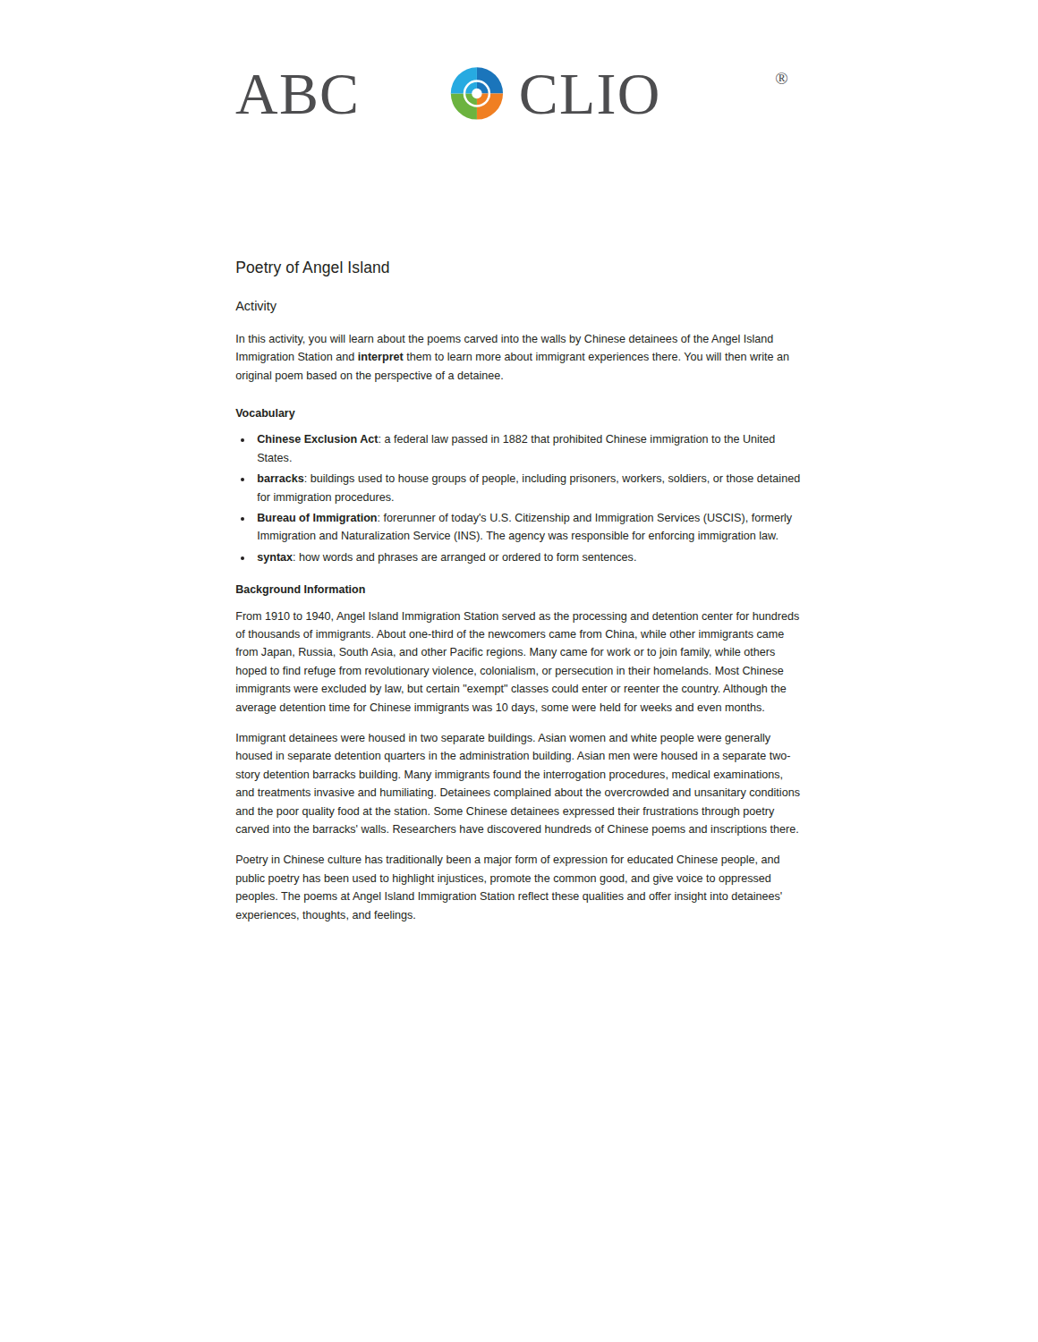ABC CLIO ®
Poetry of Angel Island
Activity
In this activity, you will learn about the poems carved into the walls by Chinese detainees of the Angel Island Immigration Station and interpret them to learn more about immigrant experiences there. You will then write an original poem based on the perspective of a detainee.
Vocabulary
Chinese Exclusion Act: a federal law passed in 1882 that prohibited Chinese immigration to the United States.
barracks: buildings used to house groups of people, including prisoners, workers, soldiers, or those detained for immigration procedures.
Bureau of Immigration: forerunner of today's U.S. Citizenship and Immigration Services (USCIS), formerly Immigration and Naturalization Service (INS). The agency was responsible for enforcing immigration law.
syntax: how words and phrases are arranged or ordered to form sentences.
Background Information
From 1910 to 1940, Angel Island Immigration Station served as the processing and detention center for hundreds of thousands of immigrants. About one-third of the newcomers came from China, while other immigrants came from Japan, Russia, South Asia, and other Pacific regions. Many came for work or to join family, while others hoped to find refuge from revolutionary violence, colonialism, or persecution in their homelands. Most Chinese immigrants were excluded by law, but certain "exempt" classes could enter or reenter the country. Although the average detention time for Chinese immigrants was 10 days, some were held for weeks and even months.
Immigrant detainees were housed in two separate buildings. Asian women and white people were generally housed in separate detention quarters in the administration building. Asian men were housed in a separate two-story detention barracks building. Many immigrants found the interrogation procedures, medical examinations, and treatments invasive and humiliating. Detainees complained about the overcrowded and unsanitary conditions and the poor quality food at the station. Some Chinese detainees expressed their frustrations through poetry carved into the barracks' walls. Researchers have discovered hundreds of Chinese poems and inscriptions there.
Poetry in Chinese culture has traditionally been a major form of expression for educated Chinese people, and public poetry has been used to highlight injustices, promote the common good, and give voice to oppressed peoples. The poems at Angel Island Immigration Station reflect these qualities and offer insight into detainees' experiences, thoughts, and feelings.